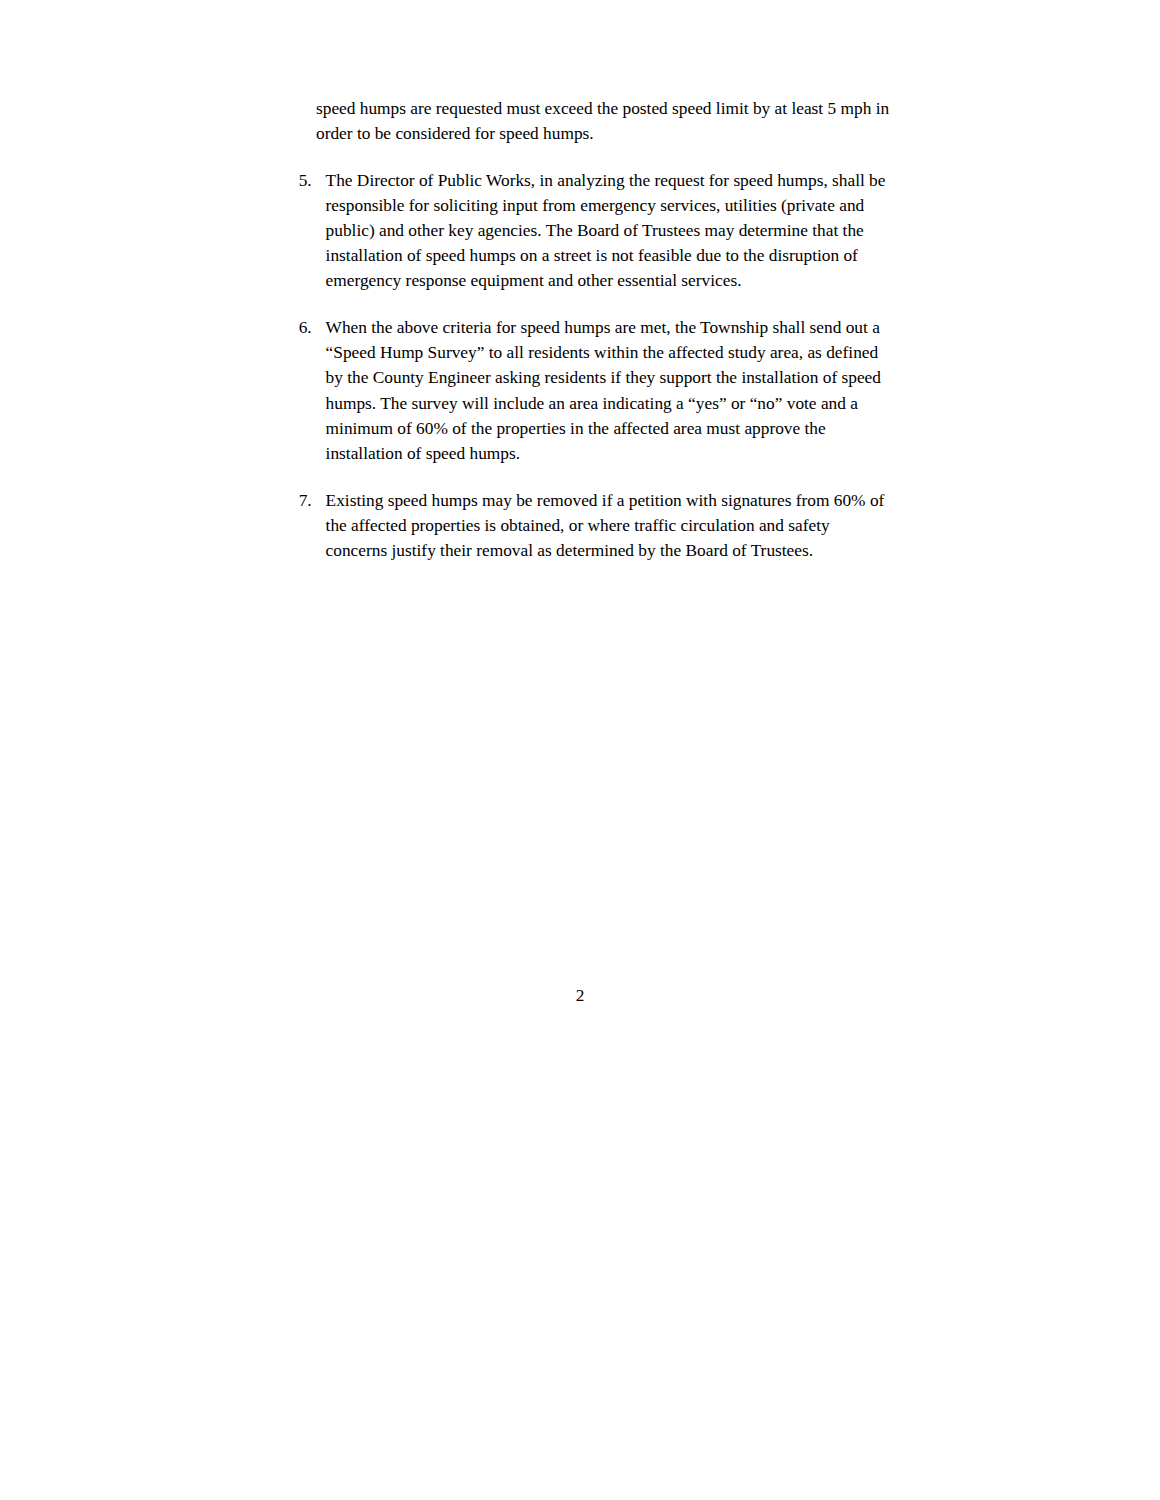speed humps are requested must exceed the posted speed limit by at least 5 mph in order to be considered for speed humps.
The Director of Public Works, in analyzing the request for speed humps, shall be responsible for soliciting input from emergency services, utilities (private and public) and other key agencies. The Board of Trustees may determine that the installation of speed humps on a street is not feasible due to the disruption of emergency response equipment and other essential services.
When the above criteria for speed humps are met, the Township shall send out a “Speed Hump Survey” to all residents within the affected study area, as defined by the County Engineer asking residents if they support the installation of speed humps. The survey will include an area indicating a “yes” or “no” vote and a minimum of 60% of the properties in the affected area must approve the installation of speed humps.
Existing speed humps may be removed if a petition with signatures from 60% of the affected properties is obtained, or where traffic circulation and safety concerns justify their removal as determined by the Board of Trustees.
2